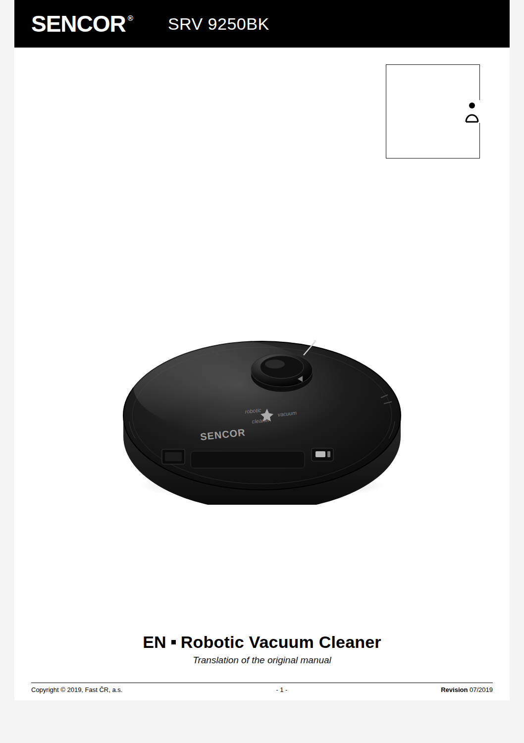SENCOR®
SRV 9250BK
robotic vacuum cleaner SENCOR
EN Robotic Vacuum Cleaner
Translation of the original manual
Copyright © 2019, Fast ČR, a.s.
- 1 -
Revision 07/2019